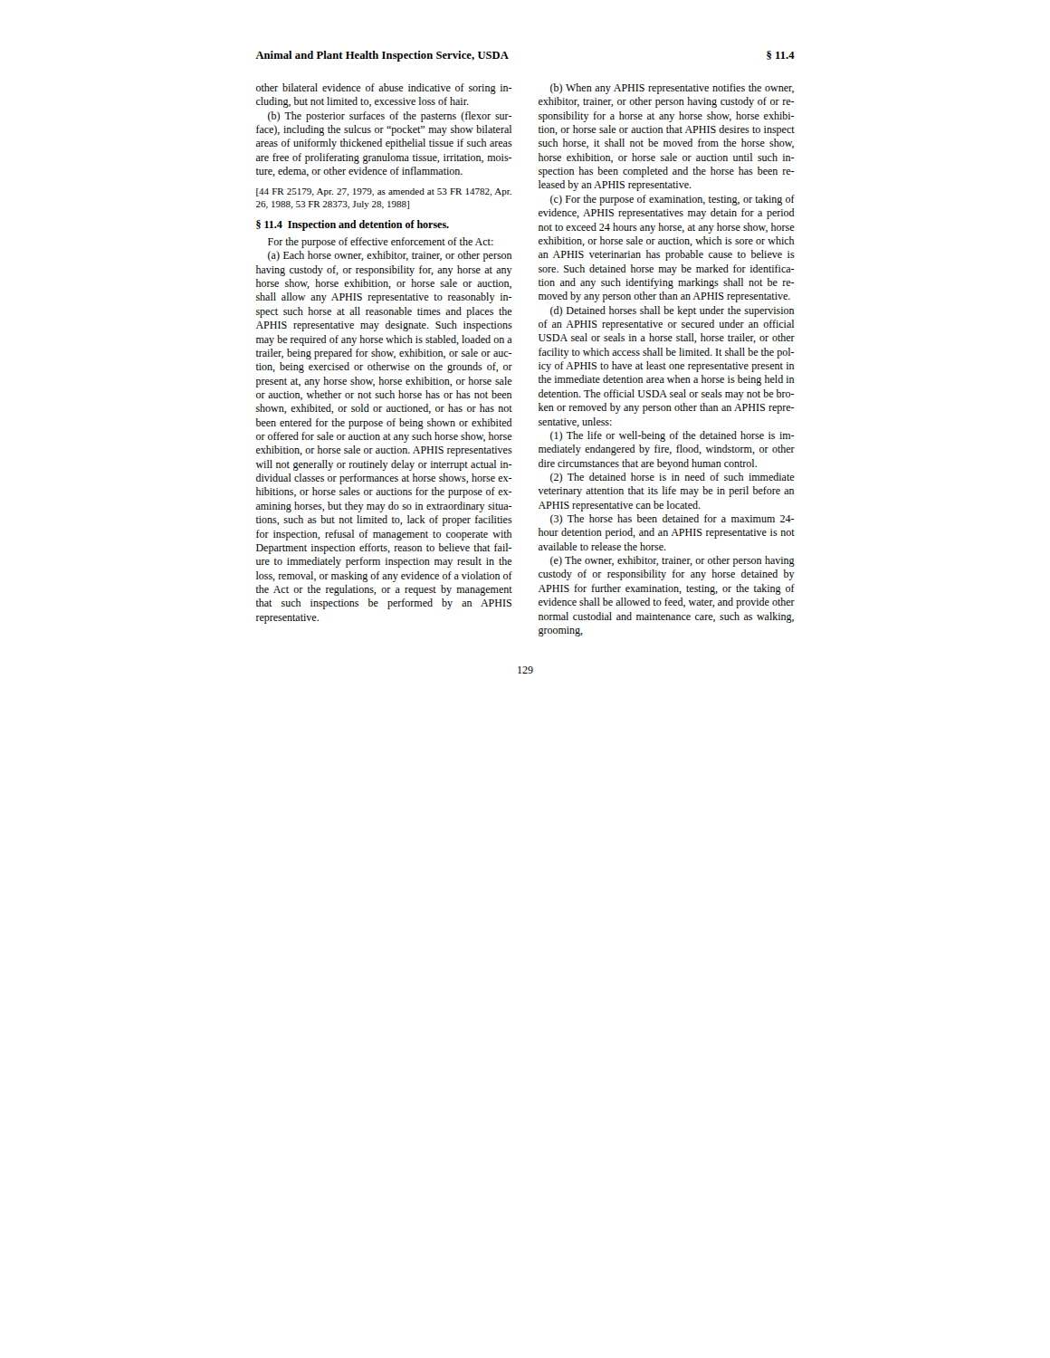Animal and Plant Health Inspection Service, USDA § 11.4
other bilateral evidence of abuse indicative of soring including, but not limited to, excessive loss of hair.
(b) The posterior surfaces of the pasterns (flexor surface), including the sulcus or “pocket” may show bilateral areas of uniformly thickened epithelial tissue if such areas are free of proliferating granuloma tissue, irritation, moisture, edema, or other evidence of inflammation.
[44 FR 25179, Apr. 27, 1979, as amended at 53 FR 14782, Apr. 26, 1988, 53 FR 28373, July 28, 1988]
§ 11.4 Inspection and detention of horses.
For the purpose of effective enforcement of the Act:
(a) Each horse owner, exhibitor, trainer, or other person having custody of, or responsibility for, any horse at any horse show, horse exhibition, or horse sale or auction, shall allow any APHIS representative to reasonably inspect such horse at all reasonable times and places the APHIS representative may designate. Such inspections may be required of any horse which is stabled, loaded on a trailer, being prepared for show, exhibition, or sale or auction, being exercised or otherwise on the grounds of, or present at, any horse show, horse exhibition, or horse sale or auction, whether or not such horse has or has not been shown, exhibited, or sold or auctioned, or has or has not been entered for the purpose of being shown or exhibited or offered for sale or auction at any such horse show, horse exhibition, or horse sale or auction. APHIS representatives will not generally or routinely delay or interrupt actual individual classes or performances at horse shows, horse exhibitions, or horse sales or auctions for the purpose of examining horses, but they may do so in extraordinary situations, such as but not limited to, lack of proper facilities for inspection, refusal of management to cooperate with Department inspection efforts, reason to believe that failure to immediately perform inspection may result in the loss, removal, or masking of any evidence of a violation of the Act or the regulations, or a request by management that such inspections be performed by an APHIS representative.
(b) When any APHIS representative notifies the owner, exhibitor, trainer, or other person having custody of or responsibility for a horse at any horse show, horse exhibition, or horse sale or auction that APHIS desires to inspect such horse, it shall not be moved from the horse show, horse exhibition, or horse sale or auction until such inspection has been completed and the horse has been released by an APHIS representative.
(c) For the purpose of examination, testing, or taking of evidence, APHIS representatives may detain for a period not to exceed 24 hours any horse, at any horse show, horse exhibition, or horse sale or auction, which is sore or which an APHIS veterinarian has probable cause to believe is sore. Such detained horse may be marked for identification and any such identifying markings shall not be removed by any person other than an APHIS representative.
(d) Detained horses shall be kept under the supervision of an APHIS representative or secured under an official USDA seal or seals in a horse stall, horse trailer, or other facility to which access shall be limited. It shall be the policy of APHIS to have at least one representative present in the immediate detention area when a horse is being held in detention. The official USDA seal or seals may not be broken or removed by any person other than an APHIS representative, unless:
(1) The life or well-being of the detained horse is immediately endangered by fire, flood, windstorm, or other dire circumstances that are beyond human control.
(2) The detained horse is in need of such immediate veterinary attention that its life may be in peril before an APHIS representative can be located.
(3) The horse has been detained for a maximum 24-hour detention period, and an APHIS representative is not available to release the horse.
(e) The owner, exhibitor, trainer, or other person having custody of or responsibility for any horse detained by APHIS for further examination, testing, or the taking of evidence shall be allowed to feed, water, and provide other normal custodial and maintenance care, such as walking, grooming,
129